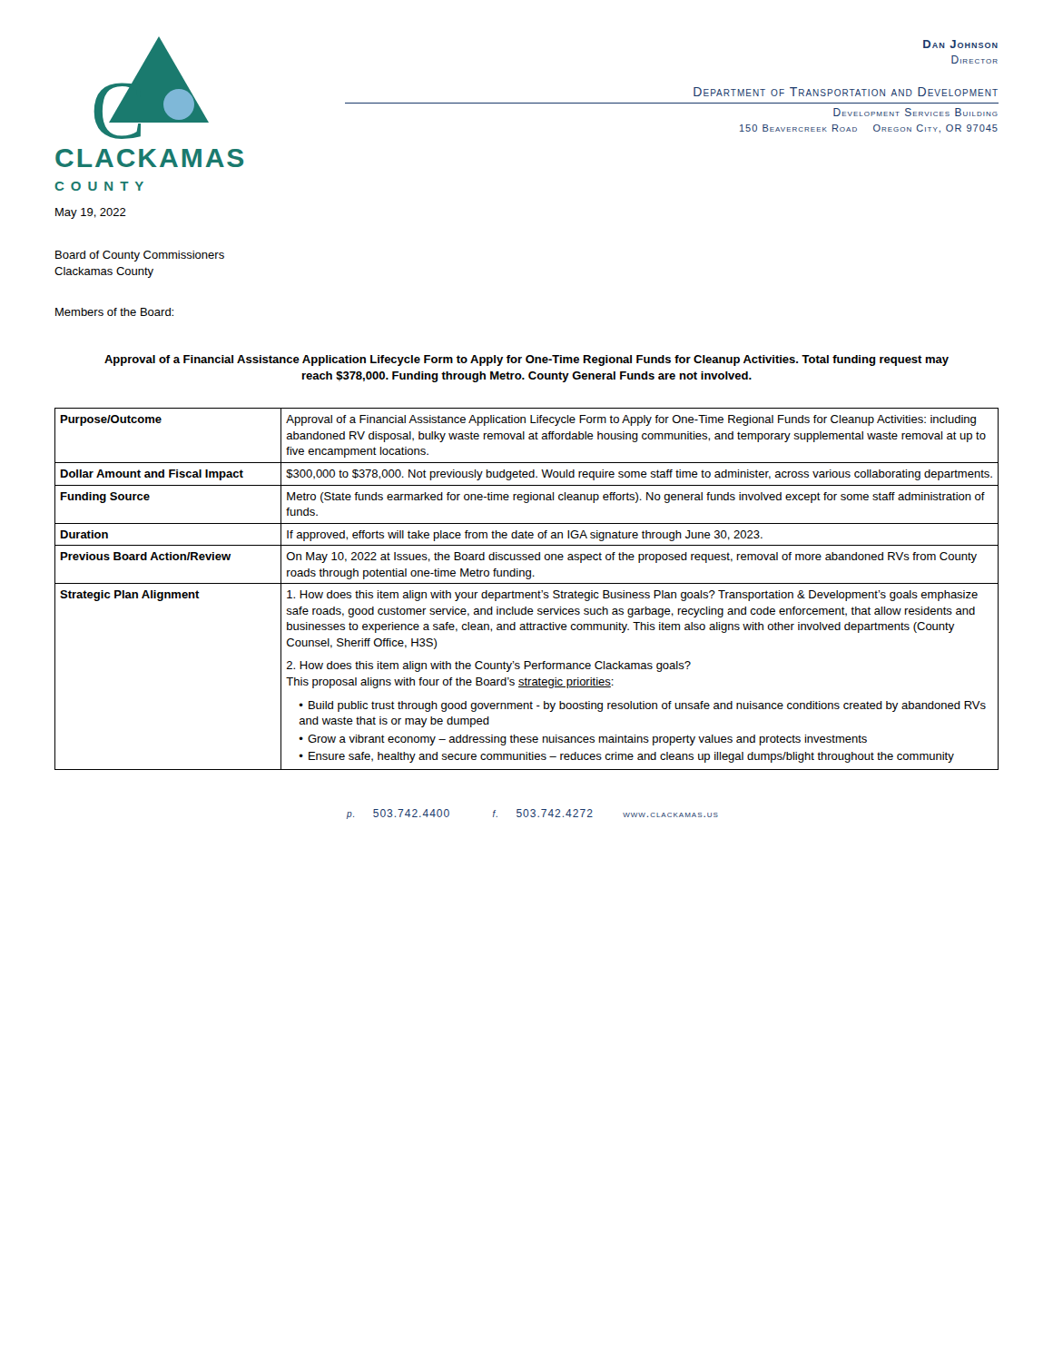C
CLACKAMAS
COUNTY
Dan Johnson
Director
Department of Transportation and Development
Development Services Building
150 Beavercreek Road Oregon City, OR 97045
May 19, 2022
Board of County Commissioners
Clackamas County
Members of the Board:
Approval of a Financial Assistance Application Lifecycle Form to Apply for One-Time Regional Funds for Cleanup Activities. Total funding request may reach $378,000. Funding through Metro. County General Funds are not involved.
| Purpose/Outcome | Approval of a Financial Assistance Application Lifecycle Form to Apply for One-Time Regional Funds for Cleanup Activities: including abandoned RV disposal, bulky waste removal at affordable housing communities, and temporary supplemental waste removal at up to five encampment locations. |
| Dollar Amount and Fiscal Impact | $300,000 to $378,000. Not previously budgeted. Would require some staff time to administer, across various collaborating departments. |
| Funding Source | Metro (State funds earmarked for one-time regional cleanup efforts). No general funds involved except for some staff administration of funds. |
| Duration | If approved, efforts will take place from the date of an IGA signature through June 30, 2023. |
| Previous Board Action/Review | On May 10, 2022 at Issues, the Board discussed one aspect of the proposed request, removal of more abandoned RVs from County roads through potential one-time Metro funding. |
| Strategic Plan Alignment | 1. How does this item align with your department’s Strategic Business Plan goals? Transportation & Development’s goals emphasize safe roads, good customer service, and include services such as garbage, recycling and code enforcement, that allow residents and businesses to experience a safe, clean, and attractive community. This item also aligns with other involved departments (County Counsel, Sheriff Office, H3S) 2. How does this item align with the County’s Performance Clackamas goals? This proposal aligns with four of the Board’s strategic priorities : Build public trust through good government - by boosting resolution of unsafe and nuisance conditions created by abandoned RVs and waste that is or may be dumped Grow a vibrant economy – addressing these nuisances maintains property values and protects investments Ensure safe, healthy and secure communities – reduces crime and cleans up illegal dumps/blight throughout the community |
p. 503.742.4400 f. 503.742.4272 www.clackamas.us